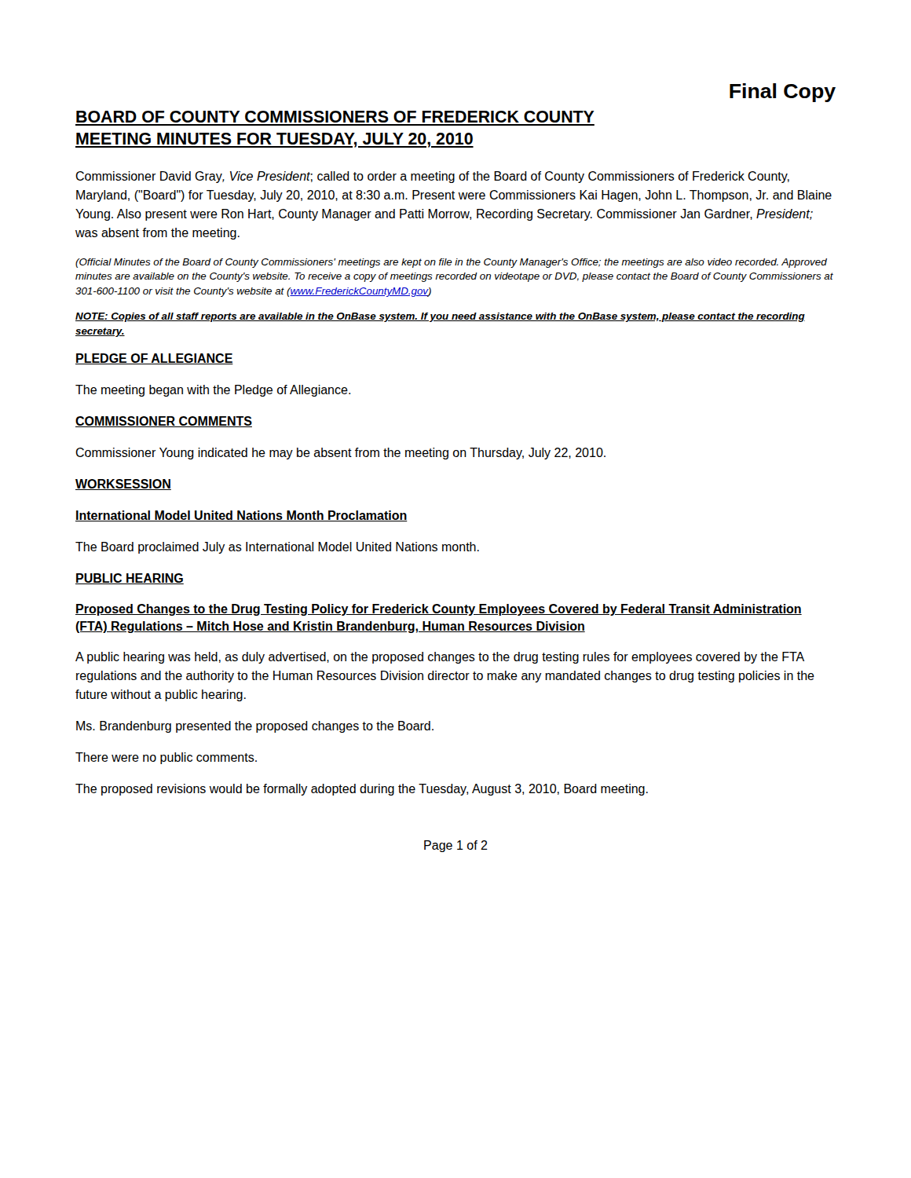Final Copy
BOARD OF COUNTY COMMISSIONERS OF FREDERICK COUNTY
MEETING MINUTES FOR TUESDAY, JULY 20, 2010
Commissioner David Gray, Vice President; called to order a meeting of the Board of County Commissioners of Frederick County, Maryland, ("Board") for Tuesday, July 20, 2010, at 8:30 a.m. Present were Commissioners Kai Hagen, John L. Thompson, Jr. and Blaine Young. Also present were Ron Hart, County Manager and Patti Morrow, Recording Secretary. Commissioner Jan Gardner, President; was absent from the meeting.
(Official Minutes of the Board of County Commissioners' meetings are kept on file in the County Manager's Office; the meetings are also video recorded. Approved minutes are available on the County's website. To receive a copy of meetings recorded on videotape or DVD, please contact the Board of County Commissioners at 301-600-1100 or visit the County's website at (www.FrederickCountyMD.gov)
NOTE: Copies of all staff reports are available in the OnBase system. If you need assistance with the OnBase system, please contact the recording secretary.
PLEDGE OF ALLEGIANCE
The meeting began with the Pledge of Allegiance.
COMMISSIONER COMMENTS
Commissioner Young indicated he may be absent from the meeting on Thursday, July 22, 2010.
WORKSESSION
International Model United Nations Month Proclamation
The Board proclaimed July as International Model United Nations month.
PUBLIC HEARING
Proposed Changes to the Drug Testing Policy for Frederick County Employees Covered by Federal Transit Administration (FTA) Regulations – Mitch Hose and Kristin Brandenburg, Human Resources Division
A public hearing was held, as duly advertised, on the proposed changes to the drug testing rules for employees covered by the FTA regulations and the authority to the Human Resources Division director to make any mandated changes to drug testing policies in the future without a public hearing.
Ms. Brandenburg presented the proposed changes to the Board.
There were no public comments.
The proposed revisions would be formally adopted during the Tuesday, August 3, 2010, Board meeting.
Page 1 of 2